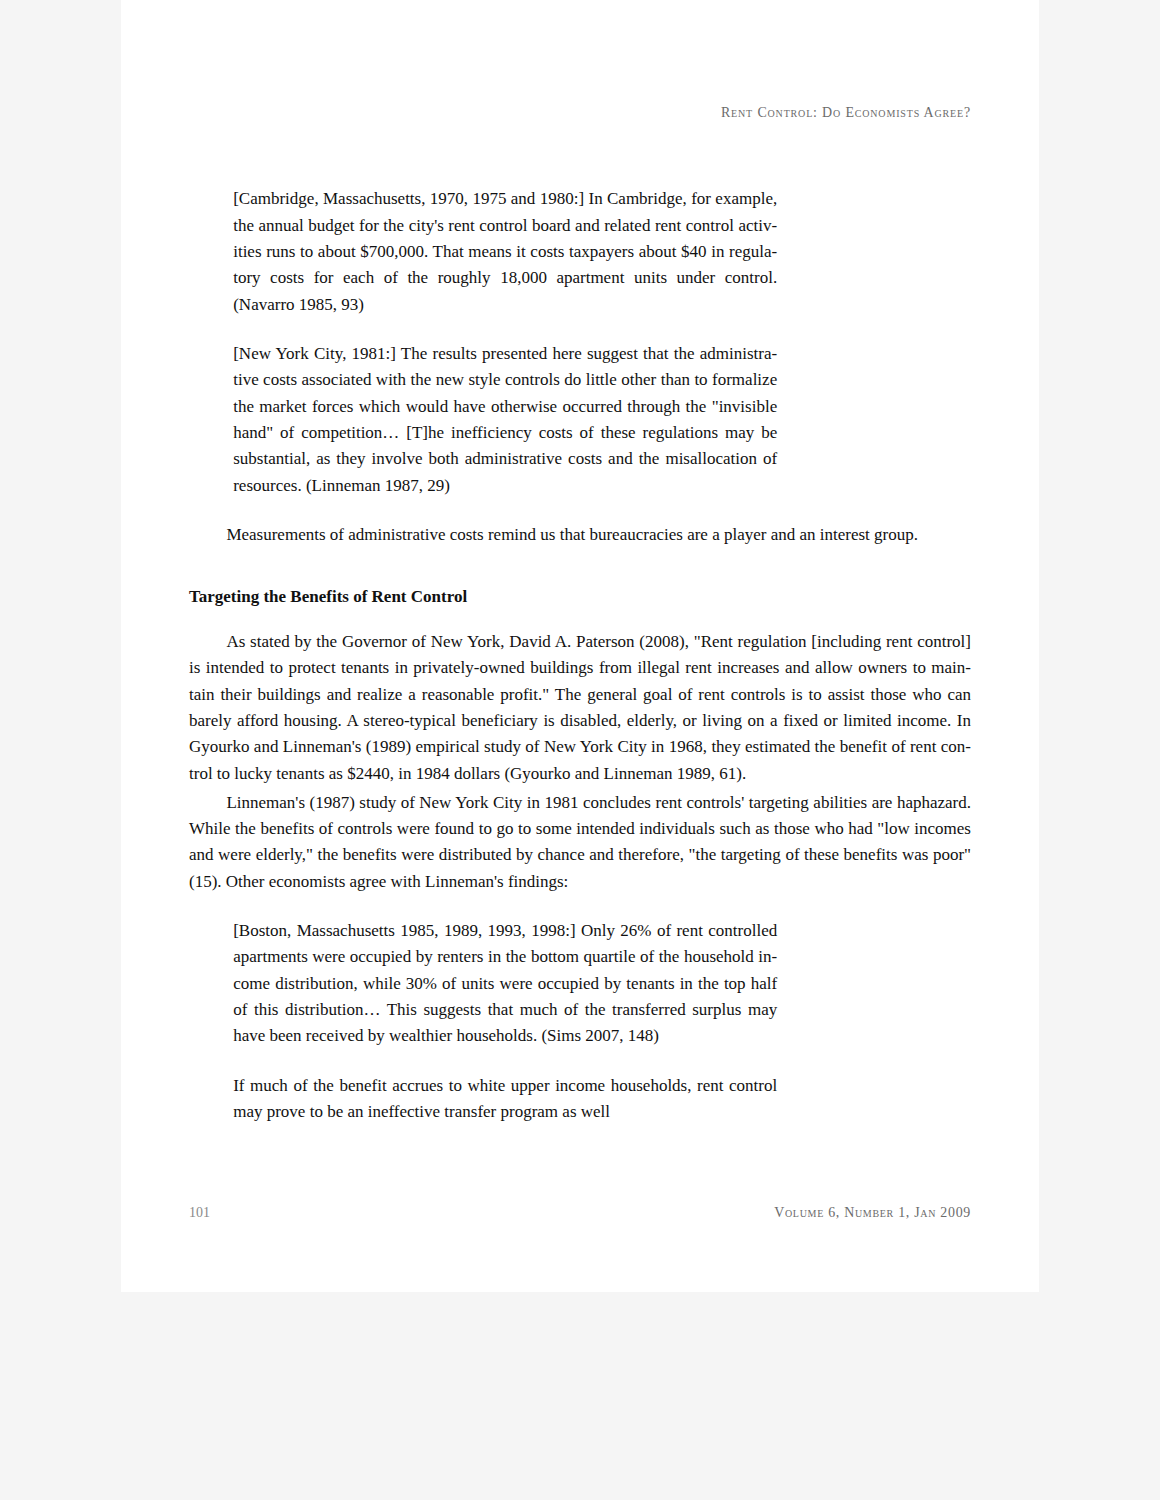Rent Control: Do Economists Agree?
[Cambridge, Massachusetts, 1970, 1975 and 1980:] In Cambridge, for example, the annual budget for the city's rent control board and related rent control activities runs to about $700,000. That means it costs taxpayers about $40 in regulatory costs for each of the roughly 18,000 apartment units under control. (Navarro 1985, 93)
[New York City, 1981:] The results presented here suggest that the administrative costs associated with the new style controls do little other than to formalize the market forces which would have otherwise occurred through the "invisible hand" of competition… [T]he inefficiency costs of these regulations may be substantial, as they involve both administrative costs and the misallocation of resources. (Linneman 1987, 29)
Measurements of administrative costs remind us that bureaucracies are a player and an interest group.
Targeting the Benefits of Rent Control
As stated by the Governor of New York, David A. Paterson (2008), "Rent regulation [including rent control] is intended to protect tenants in privately-owned buildings from illegal rent increases and allow owners to maintain their buildings and realize a reasonable profit." The general goal of rent controls is to assist those who can barely afford housing. A stereo-typical beneficiary is disabled, elderly, or living on a fixed or limited income. In Gyourko and Linneman's (1989) empirical study of New York City in 1968, they estimated the benefit of rent control to lucky tenants as $2440, in 1984 dollars (Gyourko and Linneman 1989, 61).
Linneman's (1987) study of New York City in 1981 concludes rent controls' targeting abilities are haphazard. While the benefits of controls were found to go to some intended individuals such as those who had "low incomes and were elderly," the benefits were distributed by chance and therefore, "the targeting of these benefits was poor" (15). Other economists agree with Linneman's findings:
[Boston, Massachusetts 1985, 1989, 1993, 1998:] Only 26% of rent controlled apartments were occupied by renters in the bottom quartile of the household income distribution, while 30% of units were occupied by tenants in the top half of this distribution… This suggests that much of the transferred surplus may have been received by wealthier households. (Sims 2007, 148)
If much of the benefit accrues to white upper income households, rent control may prove to be an ineffective transfer program as well
101 Volume 6, Number 1, Jan 2009